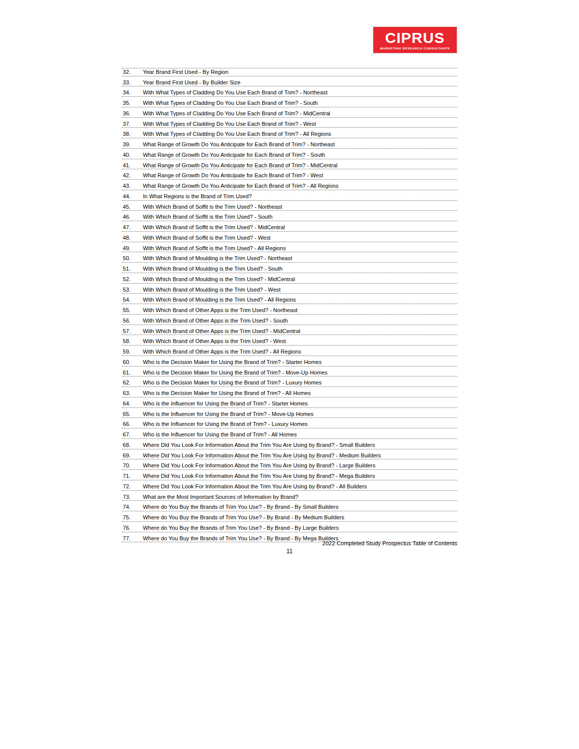CIPRUS MARKETING RESEARCH CONSULTANTS
32. Year Brand First Used - By Region
33. Year Brand First Used - By Builder Size
34. With What Types of Cladding Do You Use Each Brand of Trim? - Northeast
35. With What Types of Cladding Do You Use Each Brand of Trim? - South
36. With What Types of Cladding Do You Use Each Brand of Trim? - MidCentral
37. With What Types of Cladding Do You Use Each Brand of Trim? - West
38. With What Types of Cladding Do You Use Each Brand of Trim? - All Regions
39. What Range of Growth Do You Anticipate for Each Brand of Trim? - Northeast
40. What Range of Growth Do You Anticipate for Each Brand of Trim? - South
41. What Range of Growth Do You Anticipate for Each Brand of Trim? - MidCentral
42. What Range of Growth Do You Anticipate for Each Brand of Trim? - West
43. What Range of Growth Do You Anticipate for Each Brand of Trim? - All Regions
44. In What Regions is the Brand of Trim Used?
45. With Which Brand of Soffit is the Trim Used? - Northeast
46. With Which Brand of Soffit is the Trim Used? - South
47. With Which Brand of Soffit is the Trim Used? - MidCentral
48. With Which Brand of Soffit is the Trim Used? - West
49. With Which Brand of Soffit is the Trim Used? - All Regions
50. With Which Brand of Moulding is the Trim Used? - Northeast
51. With Which Brand of Moulding is the Trim Used? - South
52. With Which Brand of Moulding is the Trim Used? - MidCentral
53. With Which Brand of Moulding is the Trim Used? - West
54. With Which Brand of Moulding is the Trim Used? - All Regions
55. With Which Brand of Other Apps is the Trim Used? - Northeast
56. With Which Brand of Other Apps is the Trim Used? - South
57. With Which Brand of Other Apps is the Trim Used? - MidCentral
58. With Which Brand of Other Apps is the Trim Used? - West
59. With Which Brand of Other Apps is the Trim Used? - All Regions
60. Who is the Decision Maker for Using the Brand of Trim? - Starter Homes
61. Who is the Decision Maker for Using the Brand of Trim? - Move-Up Homes
62. Who is the Decision Maker for Using the Brand of Trim? - Luxury Homes
63. Who is the Decision Maker for Using the Brand of Trim? - All Homes
64. Who is the Influencer for Using the Brand of Trim? - Starter Homes
65. Who is the Influencer for Using the Brand of Trim? - Move-Up Homes
66. Who is the Influencer for Using the Brand of Trim? - Luxury Homes
67. Who is the Influencer for Using the Brand of Trim? - All Homes
68. Where Did You Look For Information About the Trim You Are Using by Brand? - Small Builders
69. Where Did You Look For Information About the Trim You Are Using by Brand? - Medium Builders
70. Where Did You Look For Information About the Trim You Are Using by Brand? - Large Builders
71. Where Did You Look For Information About the Trim You Are Using by Brand? - Mega Builders
72. Where Did You Look For Information About the Trim You Are Using by Brand? - All Builders
73. What are the Most Important Sources of Information by Brand?
74. Where do You Buy the Brands of Trim You Use? - By Brand - By Small Builders
75. Where do You Buy the Brands of Trim You Use? - By Brand - By Medium Builders
76. Where do You Buy the Brands of Trim You Use? - By Brand - By Large Builders
77. Where do You Buy the Brands of Trim You Use? - By Brand - By Mega Builders
2022 Completed Study Prospectus Table of Contents 11